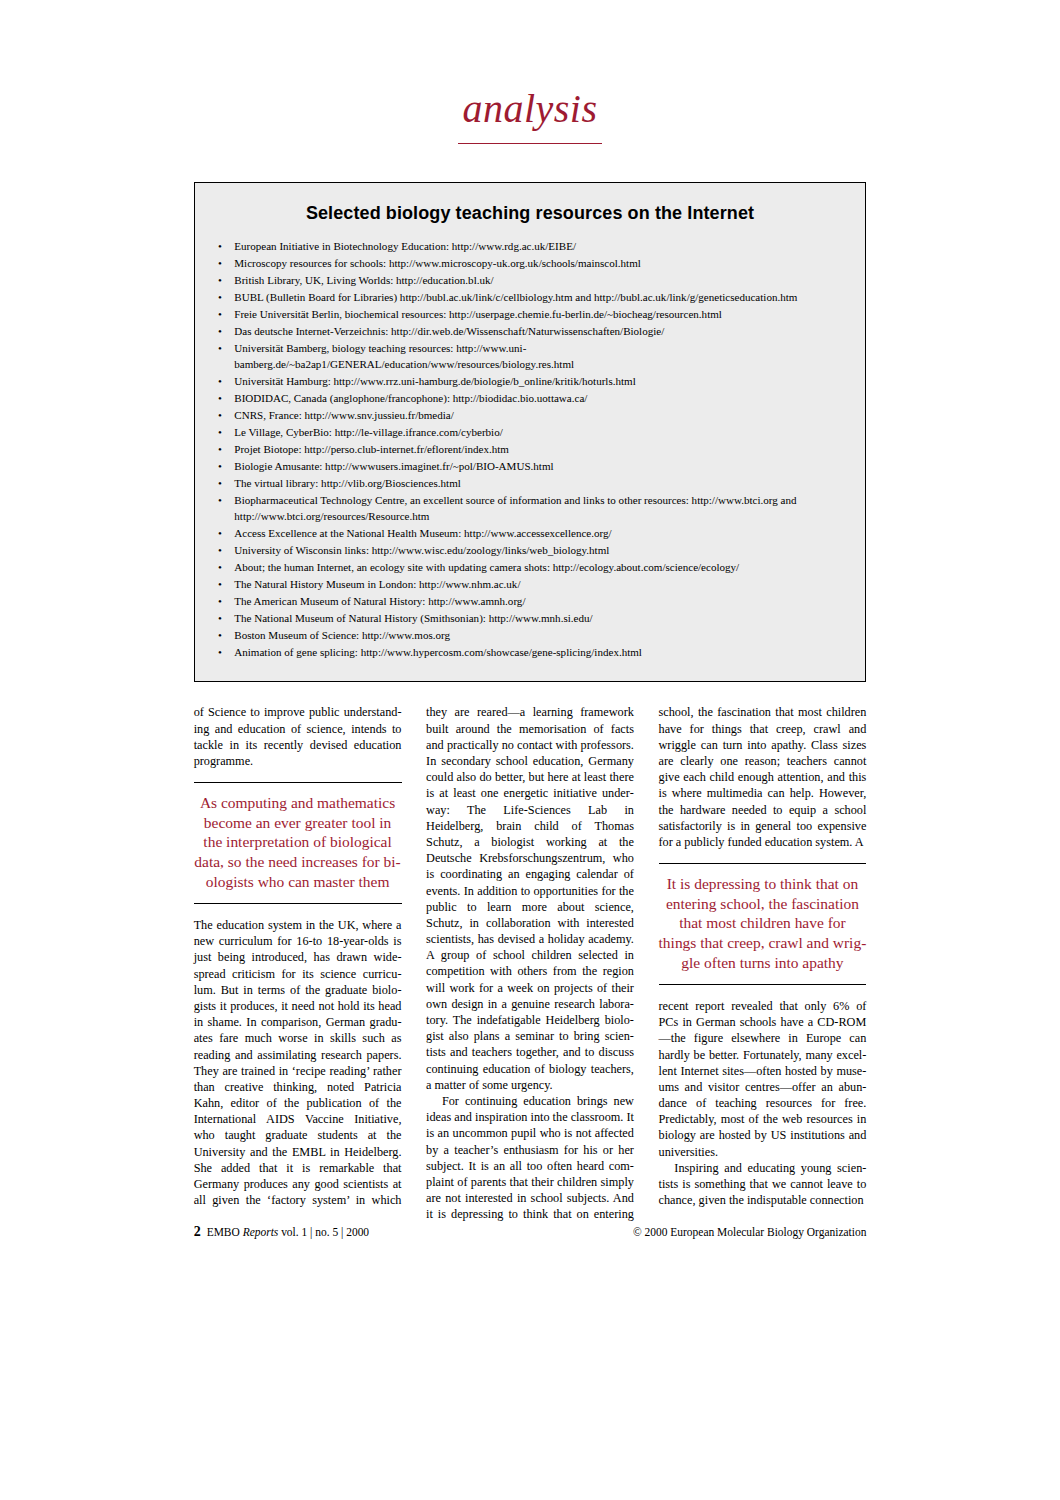analysis
Selected biology teaching resources on the Internet
European Initiative in Biotechnology Education: http://www.rdg.ac.uk/EIBE/
Microscopy resources for schools: http://www.microscopy-uk.org.uk/schools/mainscol.html
British Library, UK, Living Worlds: http://education.bl.uk/
BUBL (Bulletin Board for Libraries) http://bubl.ac.uk/link/c/cellbiology.htm and http://bubl.ac.uk/link/g/geneticseducation.htm
Freie Universität Berlin, biochemical resources: http://userpage.chemie.fu-berlin.de/~biocheag/resourcen.html
Das deutsche Internet-Verzeichnis: http://dir.web.de/Wissenschaft/Naturwissenschaften/Biologie/
Universität Bamberg, biology teaching resources: http://www.uni-bamberg.de/~ba2ap1/GENERAL/education/www/resources/biology.res.html
Universität Hamburg: http://www.rrz.uni-hamburg.de/biologie/b_online/kritik/hoturls.html
BIODIDAC, Canada (anglophone/francophone): http://biodidac.bio.uottawa.ca/
CNRS, France: http://www.snv.jussieu.fr/bmedia/
Le Village, CyberBio: http://le-village.ifrance.com/cyberbio/
Projet Biotope: http://perso.club-internet.fr/eflorent/index.htm
Biologie Amusante: http://wwwusers.imaginet.fr/~pol/BIO-AMUS.html
The virtual library: http://vlib.org/Biosciences.html
Biopharmaceutical Technology Centre, an excellent source of information and links to other resources: http://www.btci.org and http://www.btci.org/resources/Resource.htm
Access Excellence at the National Health Museum: http://www.accessexcellence.org/
University of Wisconsin links: http://www.wisc.edu/zoology/links/web_biology.html
About; the human Internet, an ecology site with updating camera shots: http://ecology.about.com/science/ecology/
The Natural History Museum in London: http://www.nhm.ac.uk/
The American Museum of Natural History: http://www.amnh.org/
The National Museum of Natural History (Smithsonian): http://www.mnh.si.edu/
Boston Museum of Science: http://www.mos.org
Animation of gene splicing: http://www.hypercosm.com/showcase/gene-splicing/index.html
of Science to improve public understanding and education of science, intends to tackle in its recently devised education programme.
As computing and mathematics become an ever greater tool in the interpretation of biological data, so the need increases for biologists who can master them
The education system in the UK, where a new curriculum for 16-to 18-year-olds is just being introduced, has drawn widespread criticism for its science curriculum. But in terms of the graduate biologists it produces, it need not hold its head in shame. In comparison, German graduates fare much worse in skills such as reading and assimilating research papers. They are trained in ‘recipe reading’ rather than creative thinking, noted Patricia Kahn, editor of the publication of the International AIDS Vaccine Initiative, who taught graduate students at the University and the EMBL in Heidelberg. She added that it is remarkable that Germany produces any good scientists at all given the ‘factory system’ in which they are reared—a learning framework built around the memorisation of facts and practically no contact with professors. In secondary school education, Germany could also do better, but here at least there is at least one energetic initiative underway: The Life-Sciences Lab in Heidelberg, brain child of Thomas Schutz, a biologist working at the Deutsche Krebsforschungszentrum, who is coordinating an engaging calendar of events. In addition to opportunities for the public to learn more about science, Schutz, in collaboration with interested scientists, has devised a holiday academy. A group of school children selected in competition with others from the region will work for a week on projects of their own design in a genuine research laboratory. The indefatigable Heidelberg biologist also plans a seminar to bring scientists and teachers together, and to discuss continuing education of biology teachers, a matter of some urgency.
For continuing education brings new ideas and inspiration into the classroom. It is an uncommon pupil who is not affected by a teacher’s enthusiasm for his or her subject. It is an all too often heard complaint of parents that their children simply are not interested in school subjects. And it is depressing to think that on entering school, the fascination that most children have for things that creep, crawl and wriggle can turn into apathy. Class sizes are clearly one reason; teachers cannot give each child enough attention, and this is where multimedia can help. However, the hardware needed to equip a school satisfactorily is in general too expensive for a publicly funded education system. A
It is depressing to think that on entering school, the fascination that most children have for things that creep, crawl and wriggle often turns into apathy
recent report revealed that only 6% of PCs in German schools have a CD-ROM—the figure elsewhere in Europe can hardly be better. Fortunately, many excellent Internet sites—often hosted by museums and visitor centres—offer an abundance of teaching resources for free. Predictably, most of the web resources in biology are hosted by US institutions and universities.
Inspiring and educating young scientists is something that we cannot leave to chance, given the indisputable connection
2 EMBO Reports vol. 1 | no. 5 | 2000
© 2000 European Molecular Biology Organization